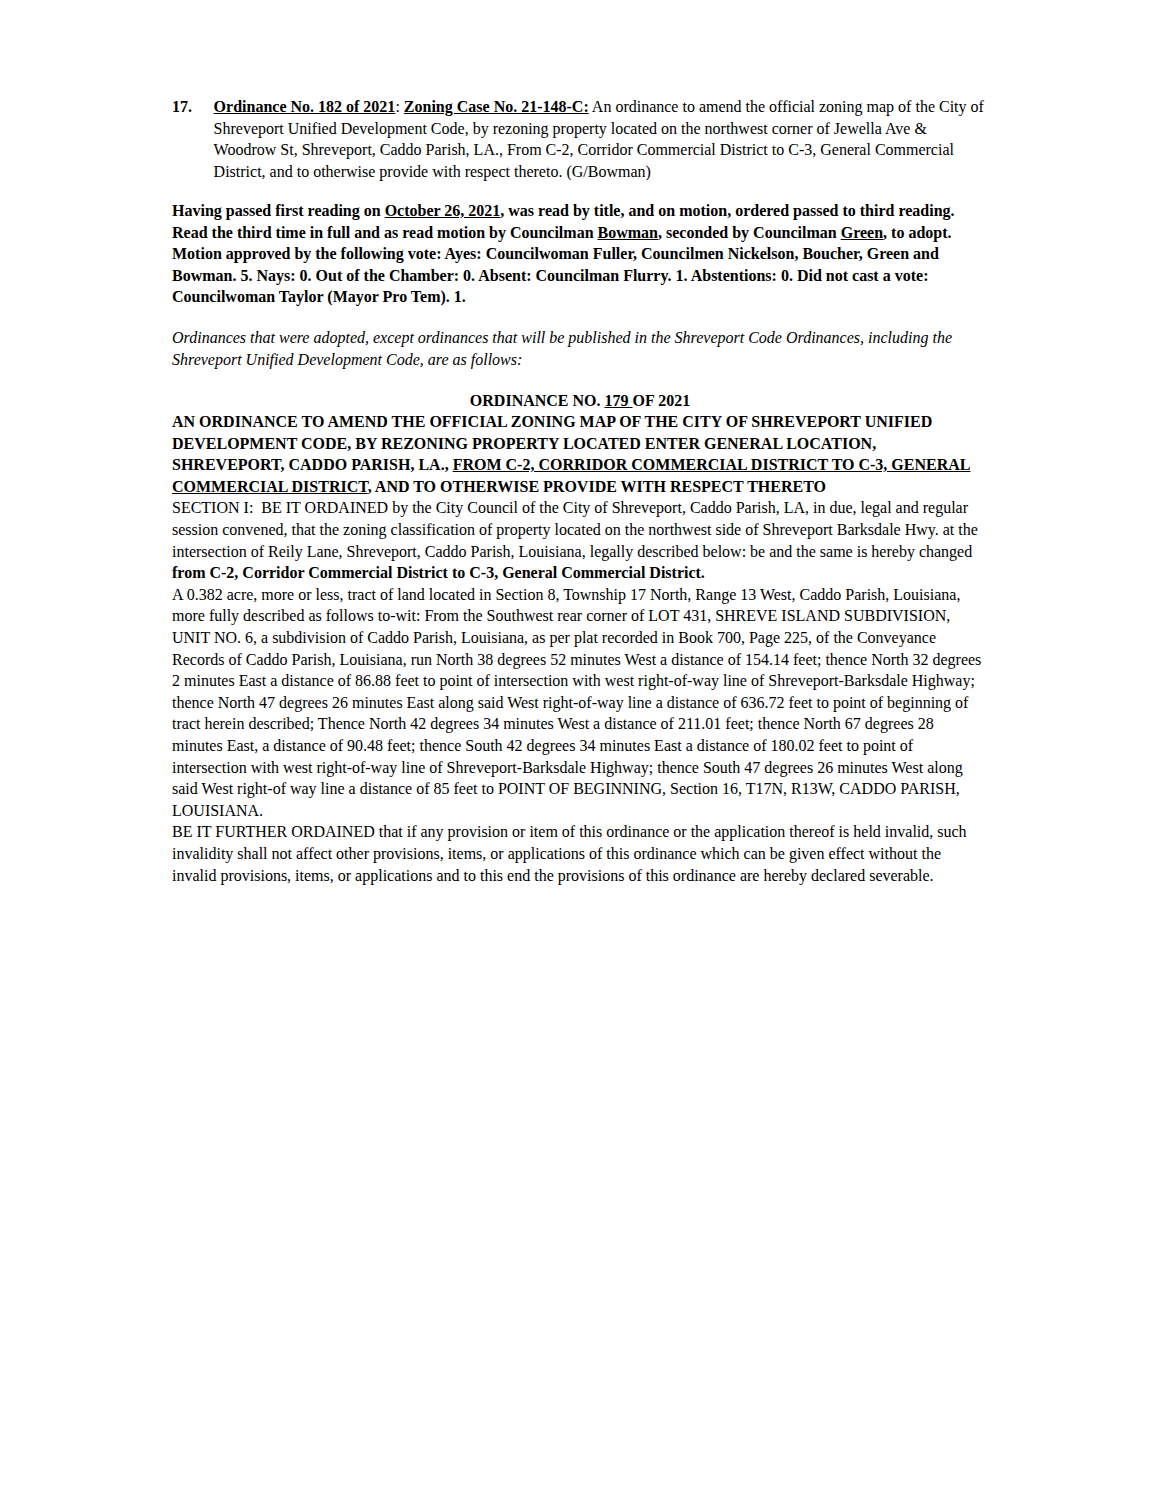17. Ordinance No. 182 of 2021: Zoning Case No. 21-148-C: An ordinance to amend the official zoning map of the City of Shreveport Unified Development Code, by rezoning property located on the northwest corner of Jewella Ave & Woodrow St, Shreveport, Caddo Parish, LA., From C-2, Corridor Commercial District to C-3, General Commercial District, and to otherwise provide with respect thereto. (G/Bowman)
Having passed first reading on October 26, 2021, was read by title, and on motion, ordered passed to third reading. Read the third time in full and as read motion by Councilman Bowman, seconded by Councilman Green, to adopt. Motion approved by the following vote: Ayes: Councilwoman Fuller, Councilmen Nickelson, Boucher, Green and Bowman. 5. Nays: 0. Out of the Chamber: 0. Absent: Councilman Flurry. 1. Abstentions: 0. Did not cast a vote: Councilwoman Taylor (Mayor Pro Tem). 1.
Ordinances that were adopted, except ordinances that will be published in the Shreveport Code Ordinances, including the Shreveport Unified Development Code, are as follows:
ORDINANCE NO. 179 OF 2021
AN ORDINANCE TO AMEND THE OFFICIAL ZONING MAP OF THE CITY OF SHREVEPORT UNIFIED DEVELOPMENT CODE, BY REZONING PROPERTY LOCATED ENTER GENERAL LOCATION, SHREVEPORT, CADDO PARISH, LA., FROM C-2, CORRIDOR COMMERCIAL DISTRICT TO C-3, GENERAL COMMERCIAL DISTRICT, AND TO OTHERWISE PROVIDE WITH RESPECT THERETO
SECTION I: BE IT ORDAINED by the City Council of the City of Shreveport, Caddo Parish, LA, in due, legal and regular session convened, that the zoning classification of property located on the northwest side of Shreveport Barksdale Hwy. at the intersection of Reily Lane, Shreveport, Caddo Parish, Louisiana, legally described below: be and the same is hereby changed from C-2, Corridor Commercial District to C-3, General Commercial District.
A 0.382 acre, more or less, tract of land located in Section 8, Township 17 North, Range 13 West, Caddo Parish, Louisiana, more fully described as follows to-wit: From the Southwest rear corner of LOT 431, SHREVE ISLAND SUBDIVISION, UNIT NO. 6, a subdivision of Caddo Parish, Louisiana, as per plat recorded in Book 700, Page 225, of the Conveyance Records of Caddo Parish, Louisiana, run North 38 degrees 52 minutes West a distance of 154.14 feet; thence North 32 degrees 2 minutes East a distance of 86.88 feet to point of intersection with west right-of-way line of Shreveport-Barksdale Highway; thence North 47 degrees 26 minutes East along said West right-of-way line a distance of 636.72 feet to point of beginning of tract herein described; Thence North 42 degrees 34 minutes West a distance of 211.01 feet; thence North 67 degrees 28 minutes East, a distance of 90.48 feet; thence South 42 degrees 34 minutes East a distance of 180.02 feet to point of intersection with west right-of-way line of Shreveport-Barksdale Highway; thence South 47 degrees 26 minutes West along said West right-of way line a distance of 85 feet to POINT OF BEGINNING, Section 16, T17N, R13W, CADDO PARISH, LOUISIANA.
BE IT FURTHER ORDAINED that if any provision or item of this ordinance or the application thereof is held invalid, such invalidity shall not affect other provisions, items, or applications of this ordinance which can be given effect without the invalid provisions, items, or applications and to this end the provisions of this ordinance are hereby declared severable.